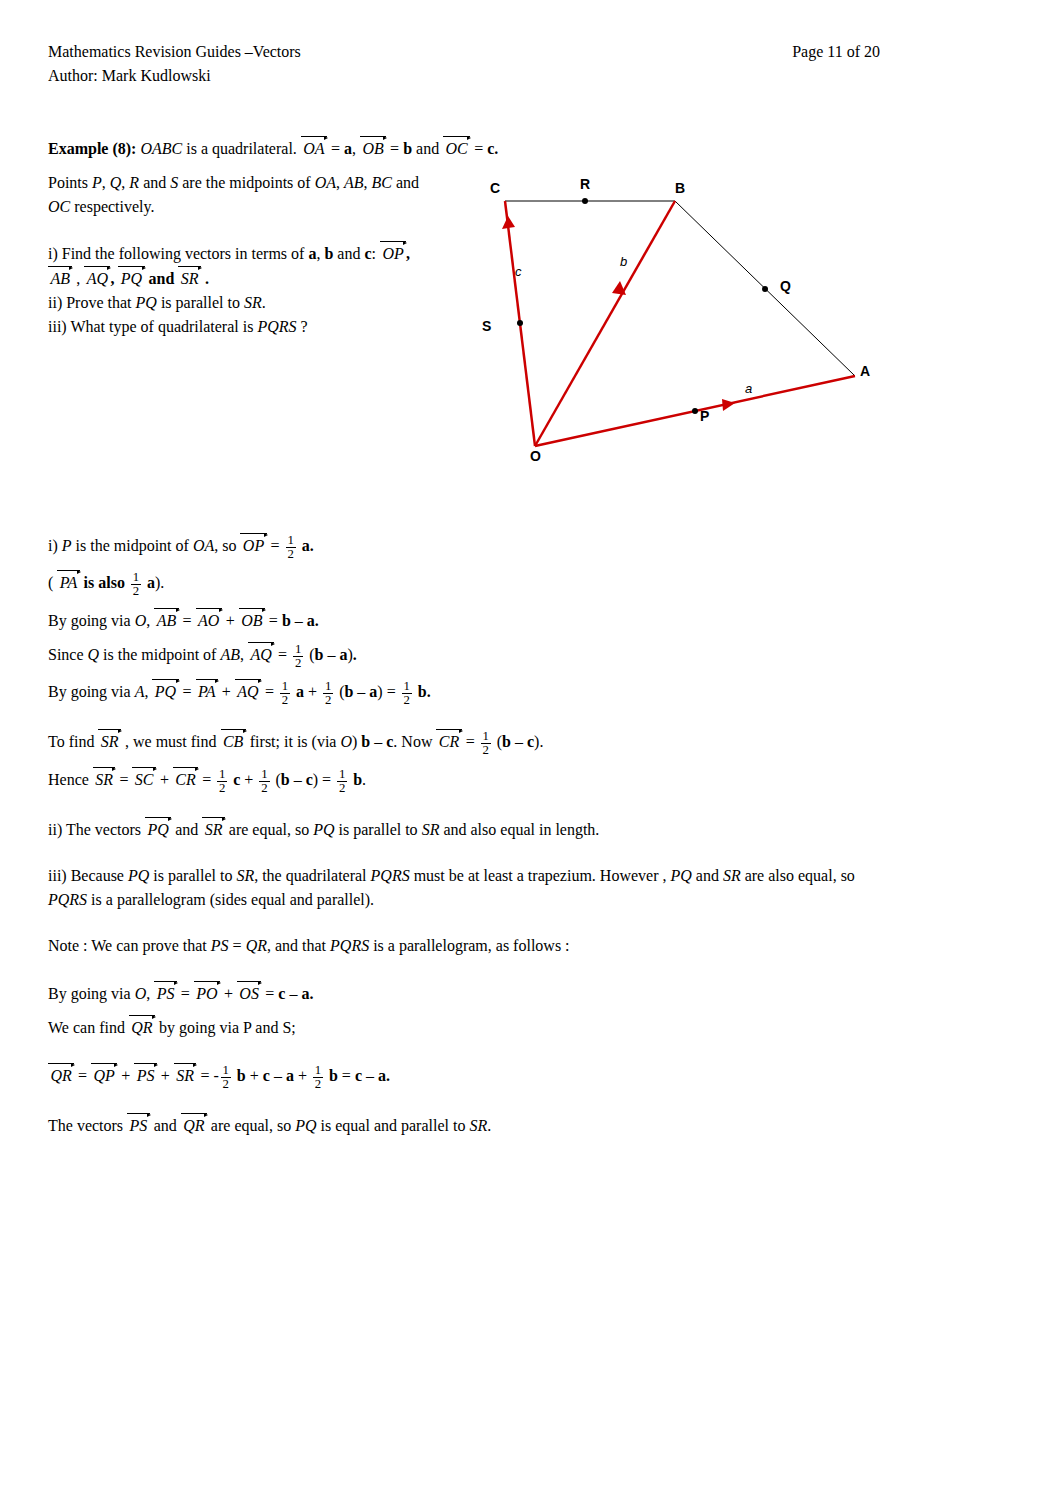Mathematics Revision Guides –Vectors
Author: Mark Kudlowski
Page 11 of 20
Example (8): OABC is a quadrilateral. OA = a, OB = b and OC = c.
C B A S R Q P O c b a
Points P, Q, R and S are the midpoints of OA, AB, BC and OC respectively.
i) Find the following vectors in terms of a, b and c: OP, AB , AQ, PQ and SR .
ii) Prove that PQ is parallel to SR.
iii) What type of quadrilateral is PQRS ?
i) P is the midpoint of OA, so OP = 12 a.
( PA is also 12 a).
By going via O, AB = AO + OB = b – a.
Since Q is the midpoint of AB, AQ = 12 (b – a).
By going via A, PQ = PA + AQ = 12 a + 12 (b – a) = 12 b.
To find SR , we must find CB first; it is (via O) b – c. Now CR = 12 (b – c).
Hence SR = SC + CR = 12 c + 12 (b – c) = 12 b.
ii) The vectors PQ and SR are equal, so PQ is parallel to SR and also equal in length.
iii) Because PQ is parallel to SR, the quadrilateral PQRS must be at least a trapezium. However , PQ and SR are also equal, so PQRS is a parallelogram (sides equal and parallel).
Note : We can prove that PS = QR, and that PQRS is a parallelogram, as follows :
By going via O, PS = PO + OS = c – a.
We can find QR by going via P and S;
QR = QP + PS + SR = -12 b + c – a + 12 b = c – a.
The vectors PS and QR are equal, so PQ is equal and parallel to SR.